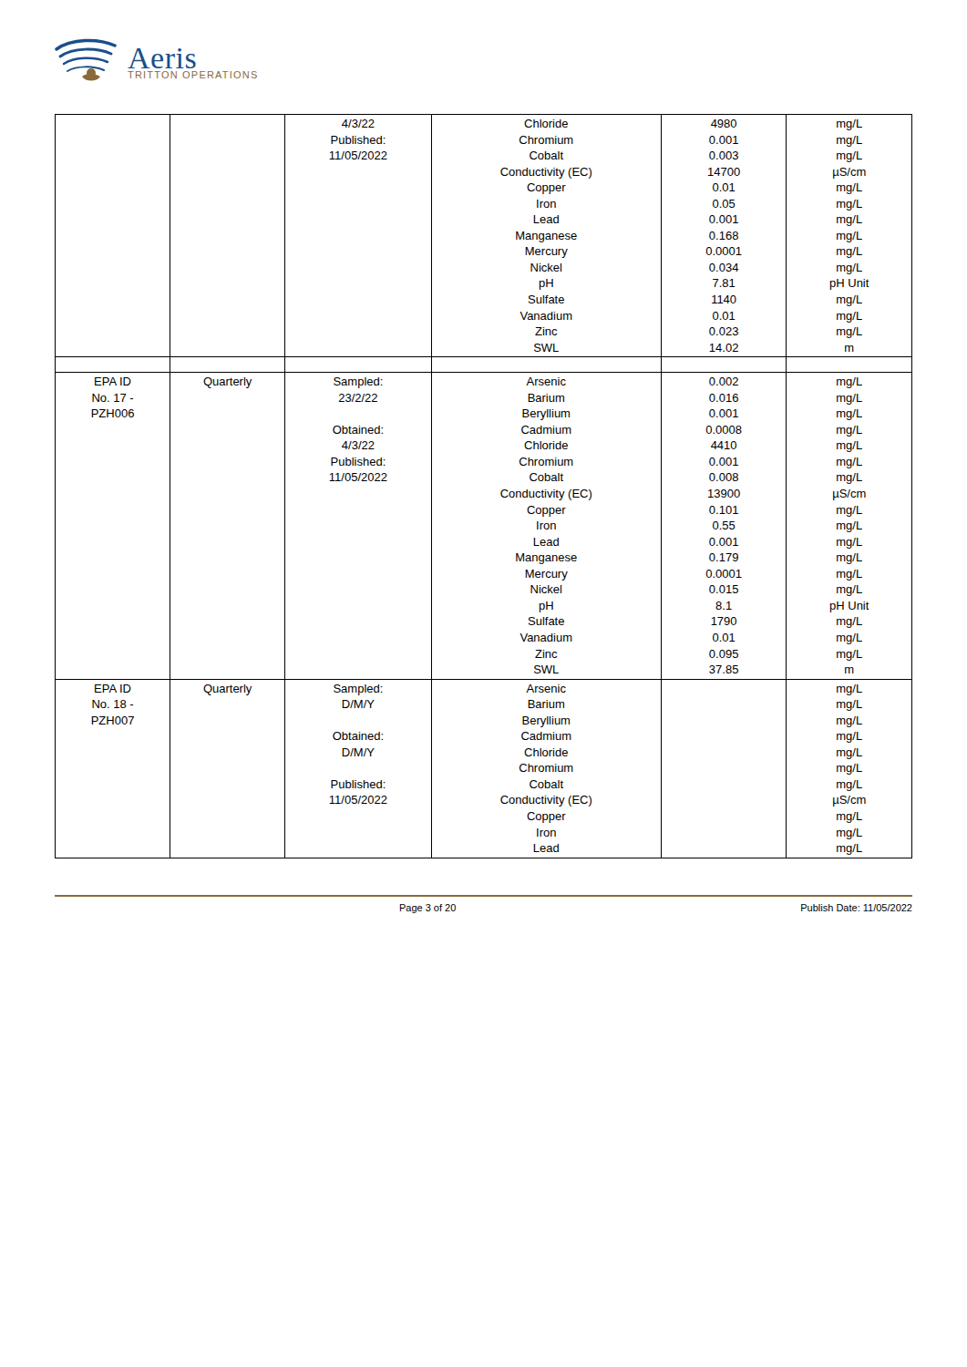Aeris
TRITTON OPERATIONS
| | | 4/3/22 Published: 11/05/2022 | Chloride Chromium Cobalt Conductivity (EC) Copper Iron Lead Manganese Mercury Nickel pH Sulfate Vanadium Zinc SWL | 4980 0.001 0.003 14700 0.01 0.05 0.001 0.168 0.0001 0.034 7.81 1140 0.01 0.023 14.02 | mg/L mg/L mg/L µS/cm mg/L mg/L mg/L mg/L mg/L mg/L pH Unit mg/L mg/L mg/L m |
| EPA ID No. 17 - PZH006 | Quarterly | Sampled: 23/2/22 Obtained: 4/3/22 Published: 11/05/2022 | Arsenic Barium Beryllium Cadmium Chloride Chromium Cobalt Conductivity (EC) Copper Iron Lead Manganese Mercury Nickel pH Sulfate Vanadium Zinc SWL | 0.002 0.016 0.001 0.0008 4410 0.001 0.008 13900 0.101 0.55 0.001 0.179 0.0001 0.015 8.1 1790 0.01 0.095 37.85 | mg/L mg/L mg/L mg/L mg/L mg/L mg/L µS/cm mg/L mg/L mg/L mg/L mg/L mg/L pH Unit mg/L mg/L mg/L m |
| EPA ID No. 18 - PZH007 | Quarterly | Sampled: D/M/Y Obtained: D/M/Y Published: 11/05/2022 | Arsenic Barium Beryllium Cadmium Chloride Chromium Cobalt Conductivity (EC) Copper Iron Lead | | mg/L mg/L mg/L mg/L mg/L mg/L mg/L µS/cm mg/L mg/L mg/L |
Page 3 of 20
Publish Date: 11/05/2022